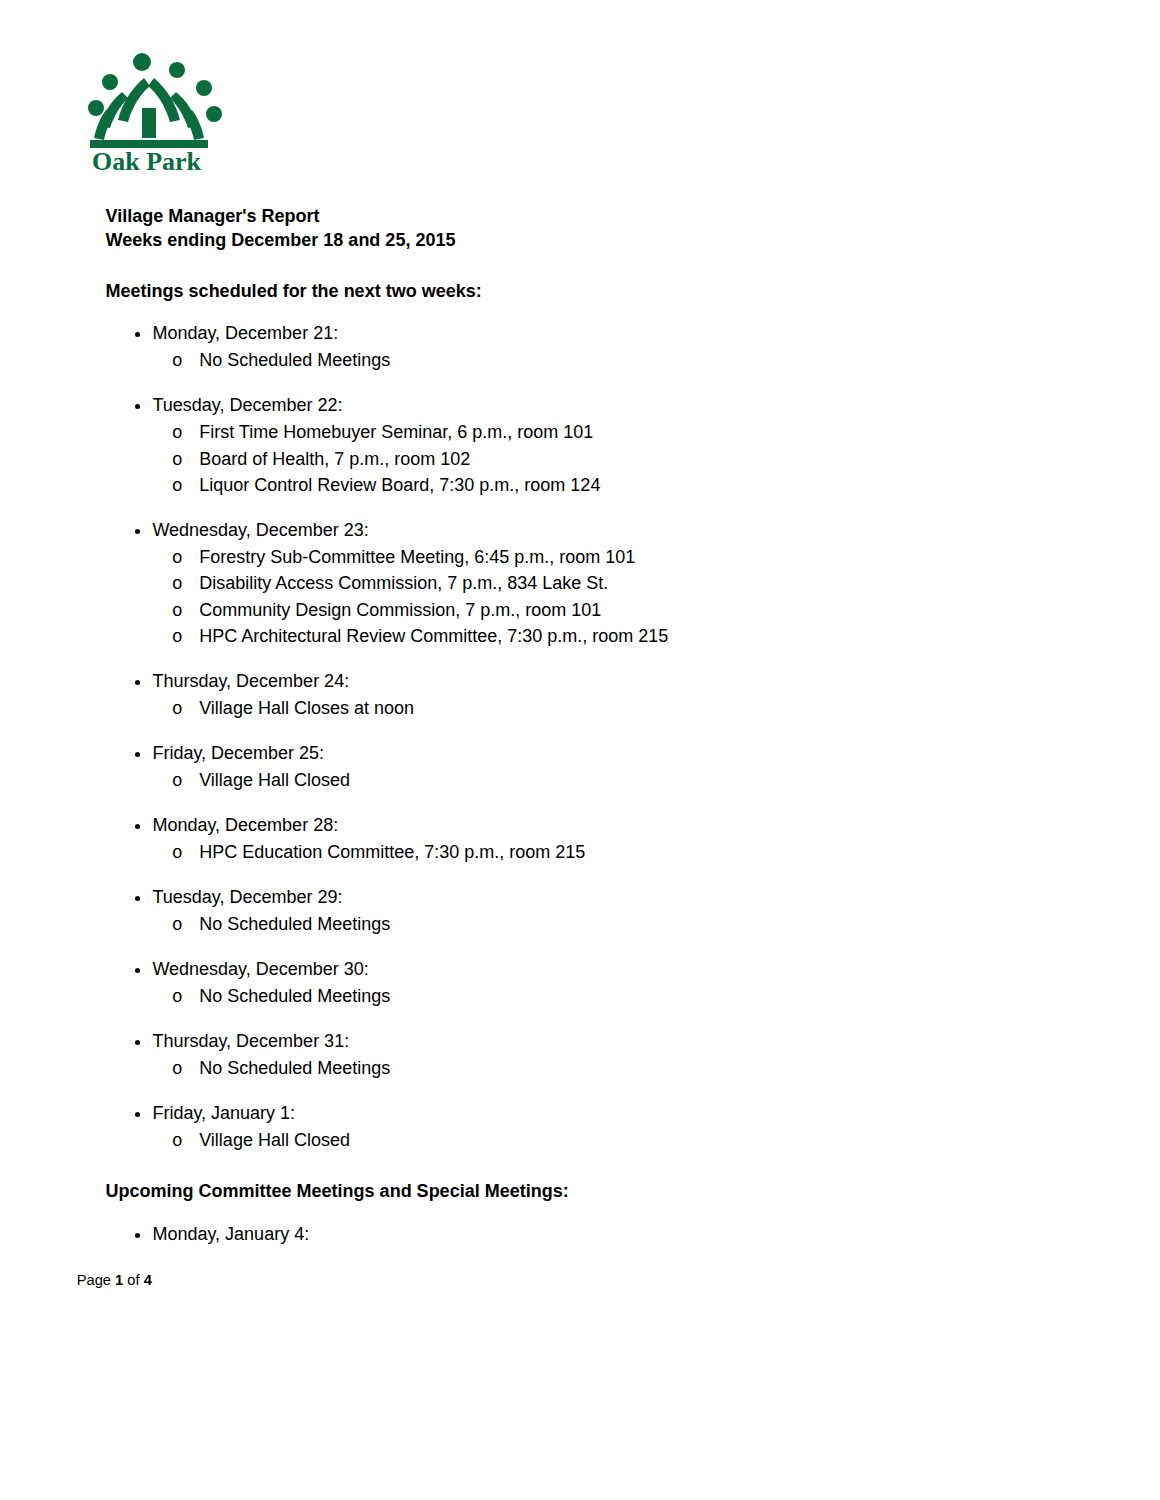Oak Park
Village Manager's Report
Weeks ending December 18 and 25, 2015
Meetings scheduled for the next two weeks:
Monday, December 21:
No Scheduled Meetings
Tuesday, December 22:
First Time Homebuyer Seminar, 6 p.m., room 101
Board of Health, 7 p.m., room 102
Liquor Control Review Board, 7:30 p.m., room 124
Wednesday, December 23:
Forestry Sub-Committee Meeting, 6:45 p.m., room 101
Disability Access Commission, 7 p.m., 834 Lake St.
Community Design Commission, 7 p.m., room 101
HPC Architectural Review Committee, 7:30 p.m., room 215
Thursday, December 24:
Village Hall Closes at noon
Friday, December 25:
Village Hall Closed
Monday, December 28:
HPC Education Committee, 7:30 p.m., room 215
Tuesday, December 29:
No Scheduled Meetings
Wednesday, December 30:
No Scheduled Meetings
Thursday, December 31:
No Scheduled Meetings
Friday, January 1:
Village Hall Closed
Upcoming Committee Meetings and Special Meetings:
Monday, January 4:
Page 1 of 4